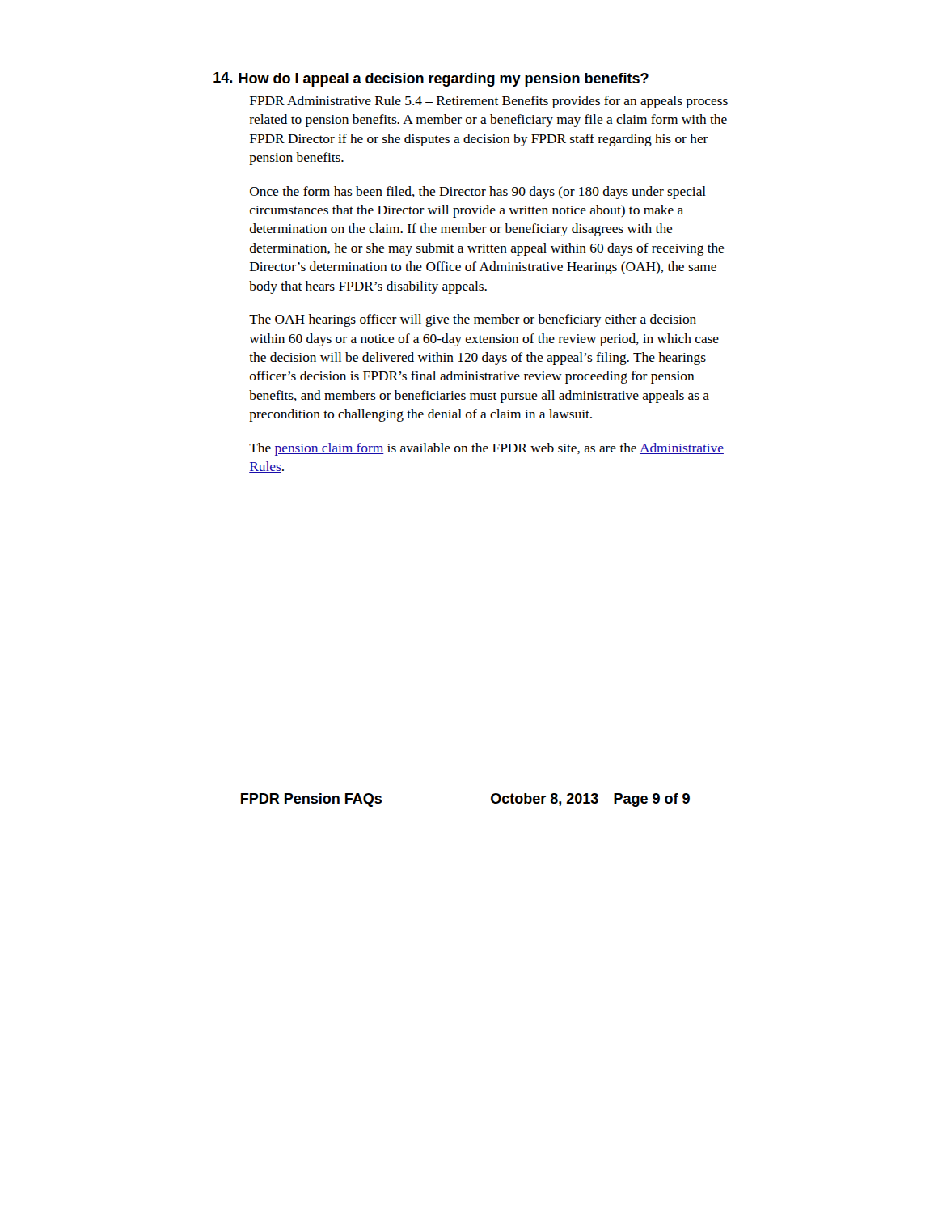14. How do I appeal a decision regarding my pension benefits?
FPDR Administrative Rule 5.4 – Retirement Benefits provides for an appeals process related to pension benefits. A member or a beneficiary may file a claim form with the FPDR Director if he or she disputes a decision by FPDR staff regarding his or her pension benefits.
Once the form has been filed, the Director has 90 days (or 180 days under special circumstances that the Director will provide a written notice about) to make a determination on the claim. If the member or beneficiary disagrees with the determination, he or she may submit a written appeal within 60 days of receiving the Director’s determination to the Office of Administrative Hearings (OAH), the same body that hears FPDR’s disability appeals.
The OAH hearings officer will give the member or beneficiary either a decision within 60 days or a notice of a 60-day extension of the review period, in which case the decision will be delivered within 120 days of the appeal’s filing. The hearings officer’s decision is FPDR’s final administrative review proceeding for pension benefits, and members or beneficiaries must pursue all administrative appeals as a precondition to challenging the denial of a claim in a lawsuit.
The pension claim form is available on the FPDR web site, as are the Administrative Rules.
FPDR Pension FAQs October 8, 2013 Page 9 of 9